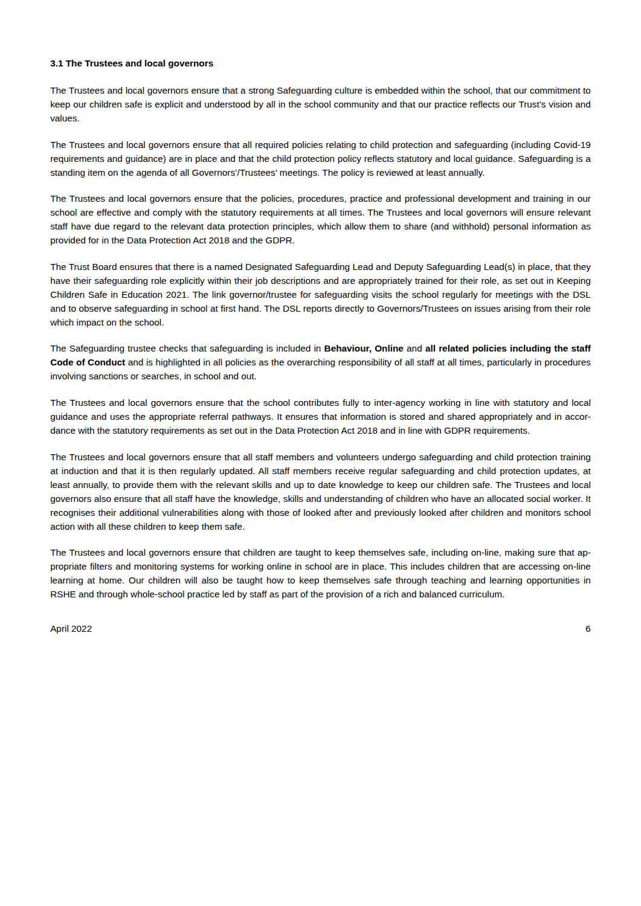3.1 The Trustees and local governors
The Trustees and local governors ensure that a strong Safeguarding culture is embedded within the school, that our commitment to keep our children safe is explicit and understood by all in the school community and that our practice reflects our Trust’s vision and values.
The Trustees and local governors ensure that all required policies relating to child protection and safeguarding (including Covid-19 requirements and guidance) are in place and that the child protection policy reflects statutory and local guidance. Safeguarding is a standing item on the agenda of all Governors’/Trustees’ meetings. The policy is reviewed at least annually.
The Trustees and local governors ensure that the policies, procedures, practice and professional development and training in our school are effective and comply with the statutory requirements at all times. The Trustees and local governors will ensure relevant staff have due regard to the relevant data protection principles, which allow them to share (and withhold) personal information as provided for in the Data Protection Act 2018 and the GDPR.
The Trust Board ensures that there is a named Designated Safeguarding Lead and Deputy Safeguarding Lead(s) in place, that they have their safeguarding role explicitly within their job descriptions and are appropriately trained for their role, as set out in Keeping Children Safe in Education 2021. The link governor/trustee for safeguarding visits the school regularly for meetings with the DSL and to observe safeguarding in school at first hand. The DSL reports directly to Governors/Trustees on issues arising from their role which impact on the school.
The Safeguarding trustee checks that safeguarding is included in Behaviour, Online and all related policies including the staff Code of Conduct and is highlighted in all policies as the overarching responsibility of all staff at all times, particularly in procedures involving sanctions or searches, in school and out.
The Trustees and local governors ensure that the school contributes fully to inter-agency working in line with statutory and local guidance and uses the appropriate referral pathways. It ensures that information is stored and shared appropriately and in accordance with the statutory requirements as set out in the Data Protection Act 2018 and in line with GDPR requirements.
The Trustees and local governors ensure that all staff members and volunteers undergo safeguarding and child protection training at induction and that it is then regularly updated. All staff members receive regular safeguarding and child protection updates, at least annually, to provide them with the relevant skills and up to date knowledge to keep our children safe. The Trustees and local governors also ensure that all staff have the knowledge, skills and understanding of children who have an allocated social worker. It recognises their additional vulnerabilities along with those of looked after and previously looked after children and monitors school action with all these children to keep them safe.
The Trustees and local governors ensure that children are taught to keep themselves safe, including on-line, making sure that appropriate filters and monitoring systems for working online in school are in place. This includes children that are accessing on-line learning at home. Our children will also be taught how to keep themselves safe through teaching and learning opportunities in RSHE and through whole-school practice led by staff as part of the provision of a rich and balanced curriculum.
April 2022 6